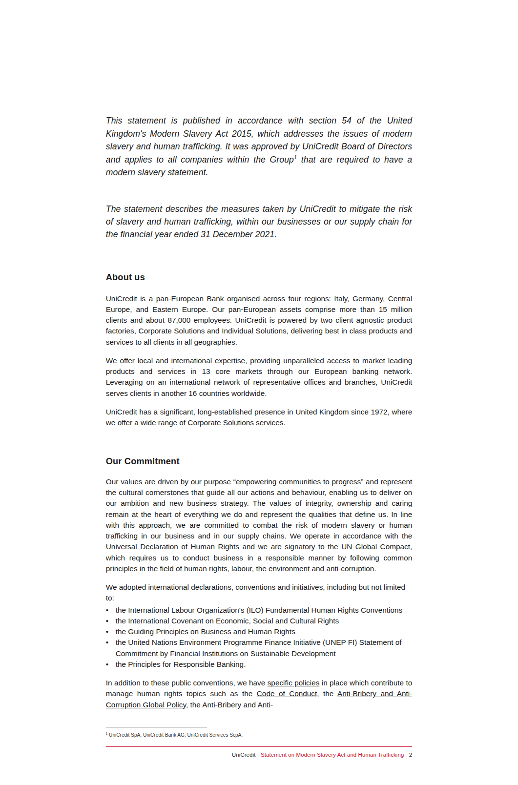This statement is published in accordance with section 54 of the United Kingdom's Modern Slavery Act 2015, which addresses the issues of modern slavery and human trafficking. It was approved by UniCredit Board of Directors and applies to all companies within the Group1 that are required to have a modern slavery statement.
The statement describes the measures taken by UniCredit to mitigate the risk of slavery and human trafficking, within our businesses or our supply chain for the financial year ended 31 December 2021.
About us
UniCredit is a pan-European Bank organised across four regions: Italy, Germany, Central Europe, and Eastern Europe. Our pan-European assets comprise more than 15 million clients and about 87,000 employees. UniCredit is powered by two client agnostic product factories, Corporate Solutions and Individual Solutions, delivering best in class products and services to all clients in all geographies.
We offer local and international expertise, providing unparalleled access to market leading products and services in 13 core markets through our European banking network. Leveraging on an international network of representative offices and branches, UniCredit serves clients in another 16 countries worldwide.
UniCredit has a significant, long-established presence in United Kingdom since 1972, where we offer a wide range of Corporate Solutions services.
Our Commitment
Our values are driven by our purpose “empowering communities to progress” and represent the cultural cornerstones that guide all our actions and behaviour, enabling us to deliver on our ambition and new business strategy. The values of integrity, ownership and caring remain at the heart of everything we do and represent the qualities that define us. In line with this approach, we are committed to combat the risk of modern slavery or human trafficking in our business and in our supply chains. We operate in accordance with the Universal Declaration of Human Rights and we are signatory to the UN Global Compact, which requires us to conduct business in a responsible manner by following common principles in the field of human rights, labour, the environment and anti-corruption.
We adopted international declarations, conventions and initiatives, including but not limited to:
the International Labour Organization's (ILO) Fundamental Human Rights Conventions
the International Covenant on Economic, Social and Cultural Rights
the Guiding Principles on Business and Human Rights
the United Nations Environment Programme Finance Initiative (UNEP FI) Statement of Commitment by Financial Institutions on Sustainable Development
the Principles for Responsible Banking.
In addition to these public conventions, we have specific policies in place which contribute to manage human rights topics such as the Code of Conduct, the Anti-Bribery and Anti-Corruption Global Policy, the Anti-Bribery and Anti-
1 UniCredit SpA, UniCredit Bank AG, UniCredit Services ScpA.
UniCredit · Statement on Modern Slavery Act and Human Trafficking 2